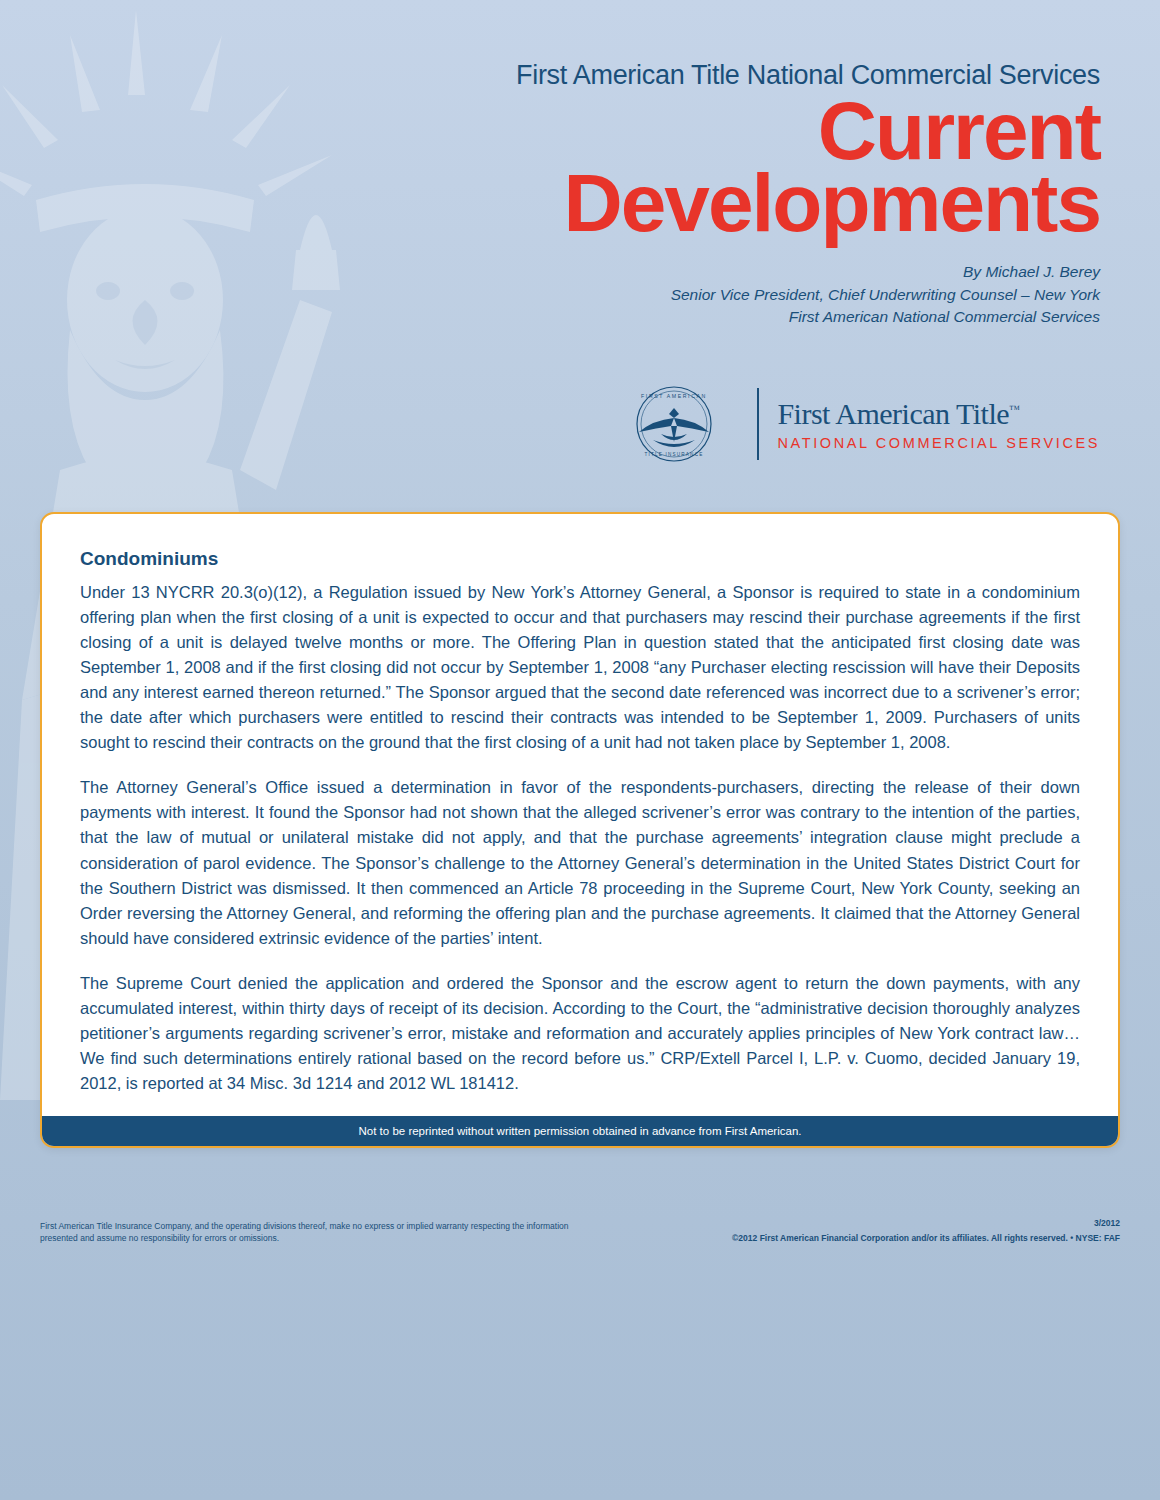First American Title National Commercial Services
Current
Developments
By Michael J. Berey
Senior Vice President, Chief Underwriting Counsel – New York
First American National Commercial Services
FIRST AMERICAN TITLE INSURANCE
First American Title™
NATIONAL COMMERCIAL SERVICES
Condominiums
Under 13 NYCRR 20.3(o)(12), a Regulation issued by New York’s Attorney General, a Sponsor is required to state in a condominium offering plan when the first closing of a unit is expected to occur and that purchasers may rescind their purchase agreements if the first closing of a unit is delayed twelve months or more. The Offering Plan in question stated that the anticipated first closing date was September 1, 2008 and if the first closing did not occur by September 1, 2008 “any Purchaser electing rescission will have their Deposits and any interest earned thereon returned.” The Sponsor argued that the second date referenced was incorrect due to a scrivener’s error; the date after which purchasers were entitled to rescind their contracts was intended to be September 1, 2009. Purchasers of units sought to rescind their contracts on the ground that the first closing of a unit had not taken place by September 1, 2008.
The Attorney General’s Office issued a determination in favor of the respondents-purchasers, directing the release of their down payments with interest. It found the Sponsor had not shown that the alleged scrivener’s error was contrary to the intention of the parties, that the law of mutual or unilateral mistake did not apply, and that the purchase agreements’ integration clause might preclude a consideration of parol evidence. The Sponsor’s challenge to the Attorney General’s determination in the United States District Court for the Southern District was dismissed. It then commenced an Article 78 proceeding in the Supreme Court, New York County, seeking an Order reversing the Attorney General, and reforming the offering plan and the purchase agreements. It claimed that the Attorney General should have considered extrinsic evidence of the parties’ intent.
The Supreme Court denied the application and ordered the Sponsor and the escrow agent to return the down payments, with any accumulated interest, within thirty days of receipt of its decision. According to the Court, the “administrative decision thoroughly analyzes petitioner’s arguments regarding scrivener’s error, mistake and reformation and accurately applies principles of New York contract law…We find such determinations entirely rational based on the record before us.” CRP/Extell Parcel I, L.P. v. Cuomo, decided January 19, 2012, is reported at 34 Misc. 3d 1214 and 2012 WL 181412.
Not to be reprinted without written permission obtained in advance from First American.
First American Title Insurance Company, and the operating divisions thereof, make no express or implied warranty respecting the information presented and assume no responsibility for errors or omissions.
3/2012
©2012 First American Financial Corporation and/or its affiliates. All rights reserved. • NYSE: FAF